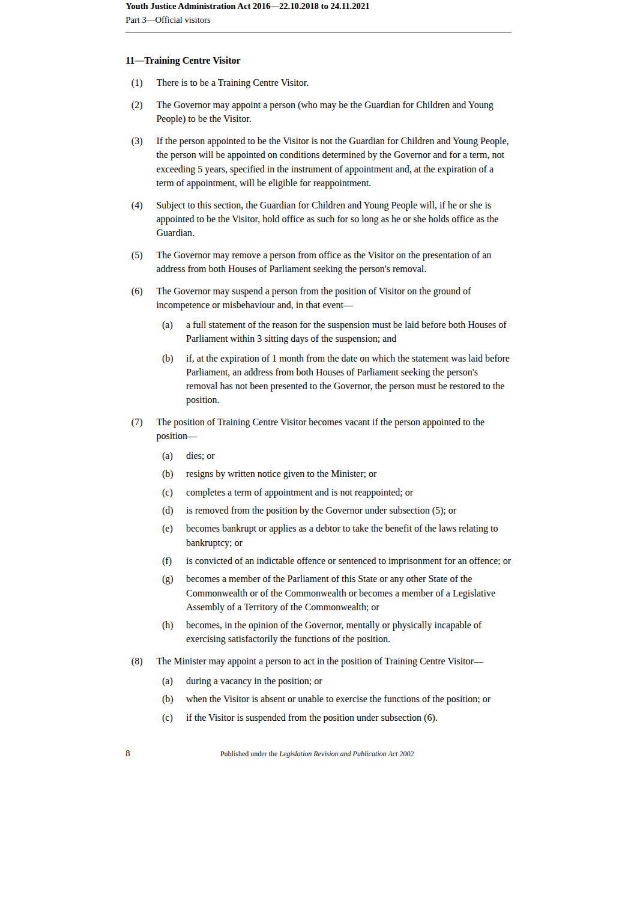Youth Justice Administration Act 2016—22.10.2018 to 24.11.2021
Part 3—Official visitors
11—Training Centre Visitor
(1)
There is to be a Training Centre Visitor.
(2)
The Governor may appoint a person (who may be the Guardian for Children and Young People) to be the Visitor.
(3)
If the person appointed to be the Visitor is not the Guardian for Children and Young People, the person will be appointed on conditions determined by the Governor and for a term, not exceeding 5 years, specified in the instrument of appointment and, at the expiration of a term of appointment, will be eligible for reappointment.
(4)
Subject to this section, the Guardian for Children and Young People will, if he or she is appointed to be the Visitor, hold office as such for so long as he or she holds office as the Guardian.
(5)
The Governor may remove a person from office as the Visitor on the presentation of an address from both Houses of Parliament seeking the person's removal.
(6)
The Governor may suspend a person from the position of Visitor on the ground of incompetence or misbehaviour and, in that event—
(a)
a full statement of the reason for the suspension must be laid before both Houses of Parliament within 3 sitting days of the suspension; and
(b)
if, at the expiration of 1 month from the date on which the statement was laid before Parliament, an address from both Houses of Parliament seeking the person's removal has not been presented to the Governor, the person must be restored to the position.
(7)
The position of Training Centre Visitor becomes vacant if the person appointed to the position—
(a)
dies; or
(b)
resigns by written notice given to the Minister; or
(c)
completes a term of appointment and is not reappointed; or
(d)
is removed from the position by the Governor under subsection (5); or
(e)
becomes bankrupt or applies as a debtor to take the benefit of the laws relating to bankruptcy; or
(f)
is convicted of an indictable offence or sentenced to imprisonment for an offence; or
(g)
becomes a member of the Parliament of this State or any other State of the Commonwealth or of the Commonwealth or becomes a member of a Legislative Assembly of a Territory of the Commonwealth; or
(h)
becomes, in the opinion of the Governor, mentally or physically incapable of exercising satisfactorily the functions of the position.
(8)
The Minister may appoint a person to act in the position of Training Centre Visitor—
(a)
during a vacancy in the position; or
(b)
when the Visitor is absent or unable to exercise the functions of the position; or
(c)
if the Visitor is suspended from the position under subsection (6).
8
Published under the Legislation Revision and Publication Act 2002